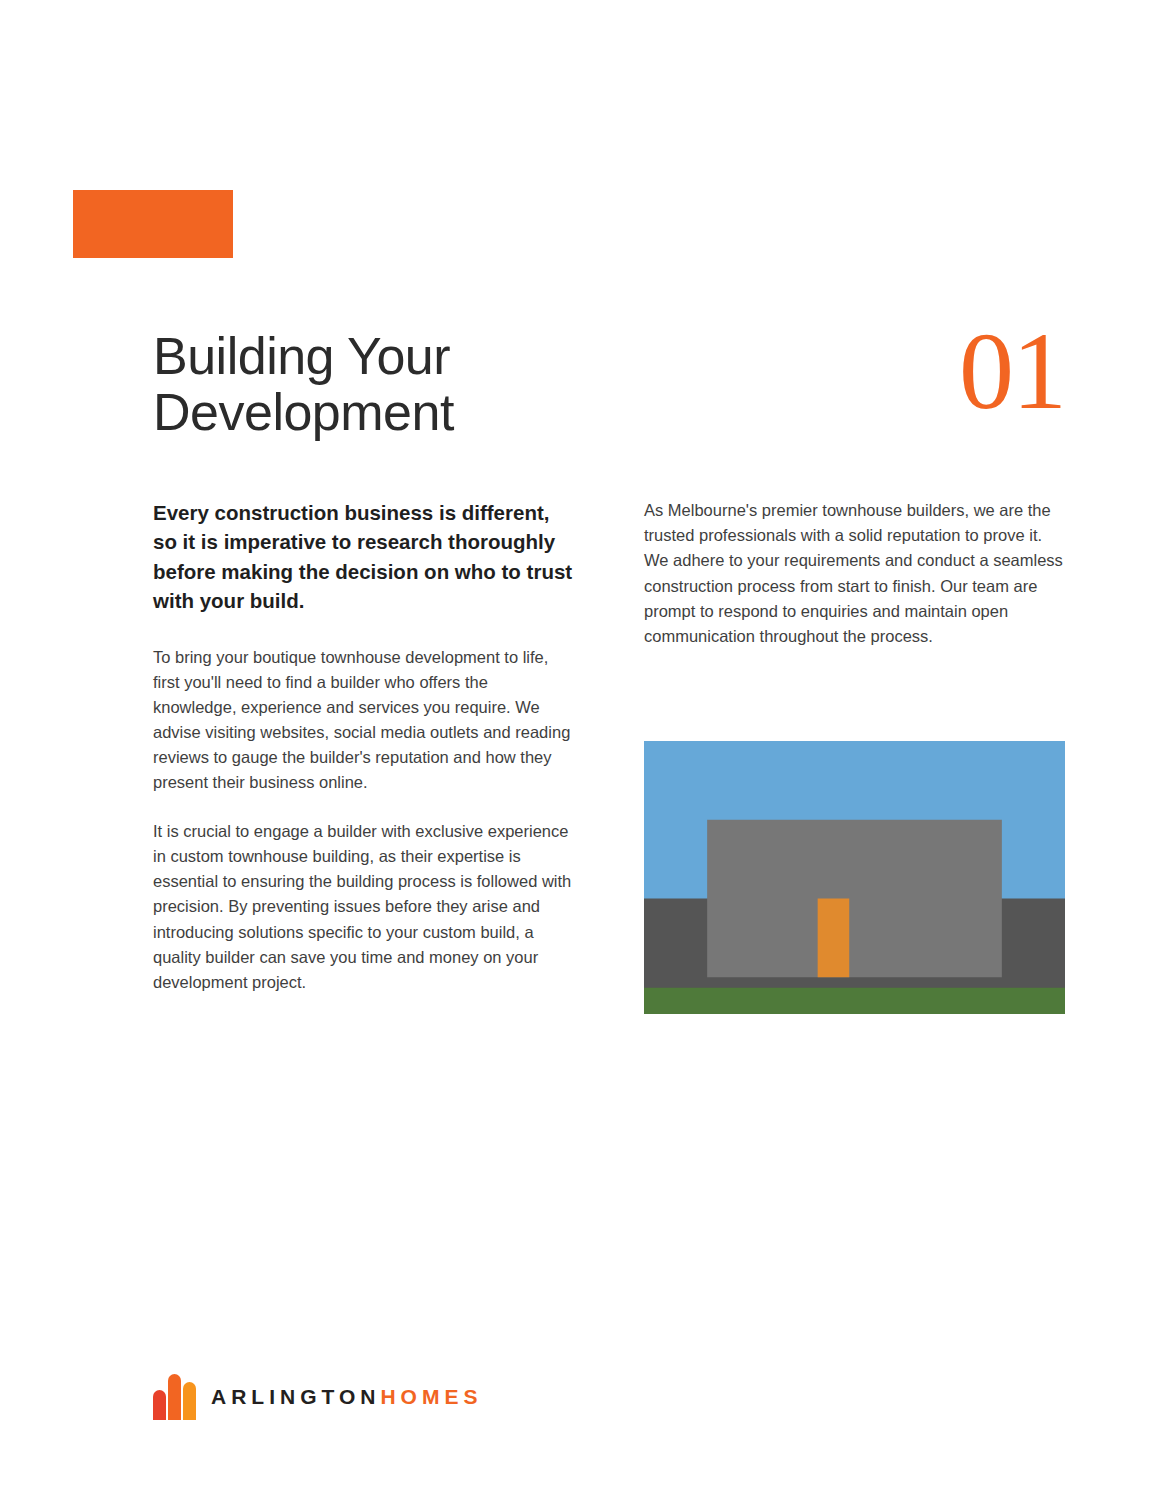Building YourDevelopment
01
Every construction business is different, so it is imperative to research thoroughly before making the decision on who to trust with your build.
To bring your boutique townhouse development to life, first you'll need to find a builder who offers the knowledge, experience and services you require. We advise visiting websites, social media outlets and reading reviews to gauge the builder's reputation and how they present their business online.
It is crucial to engage a builder with exclusive experience in custom townhouse building, as their expertise is essential to ensuring the building process is followed with precision. By preventing issues before they arise and introducing solutions specific to your custom build, a quality builder can save you time and money on your development project.
As Melbourne's premier townhouse builders, we are the trusted professionals with a solid reputation to prove it. We adhere to your requirements and conduct a seamless construction process from start to finish. Our team are prompt to respond to enquiries and maintain open communication throughout the process.
ARLINGTON HOMES